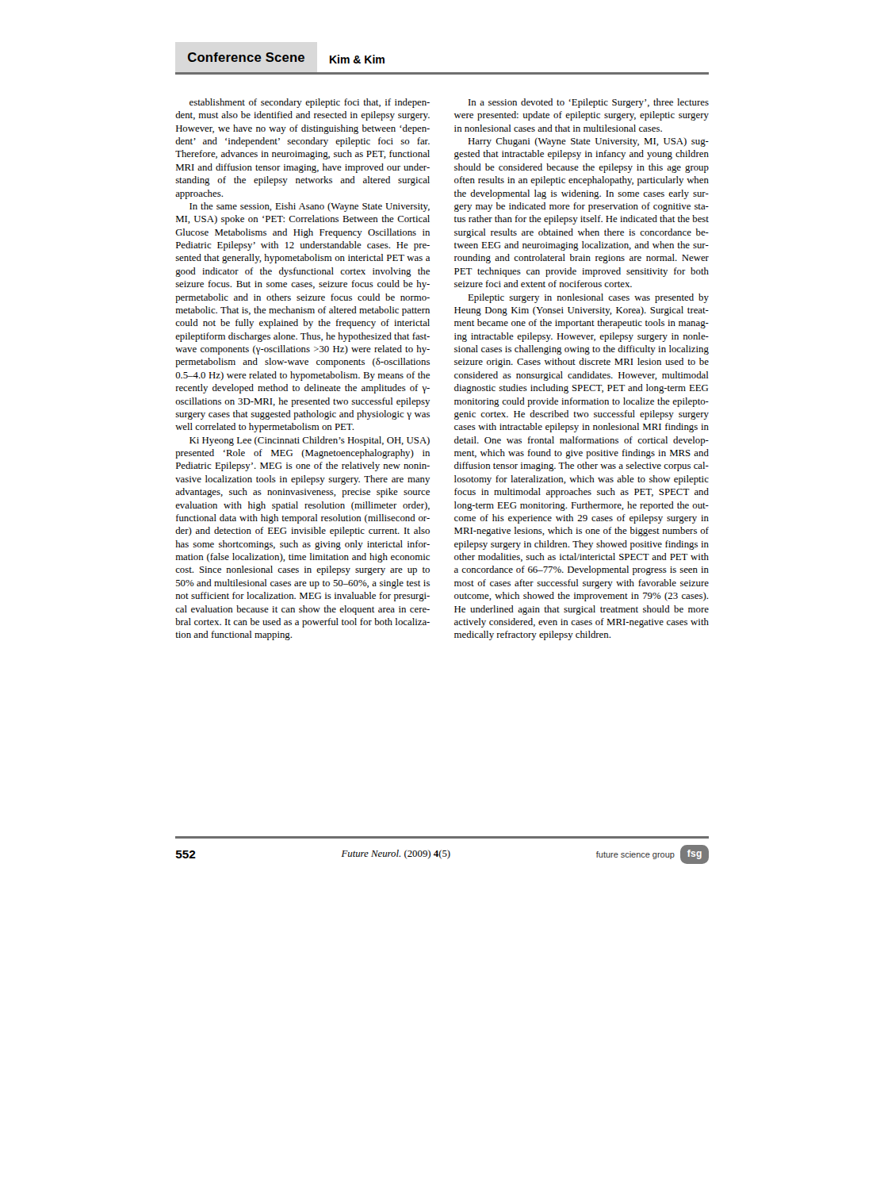Conference Scene
Kim & Kim
establishment of secondary epileptic foci that, if independent, must also be identified and resected in epilepsy surgery. However, we have no way of distinguishing between ‘dependent’ and ‘independent’ secondary epileptic foci so far. Therefore, advances in neuroimaging, such as PET, functional MRI and diffusion tensor imaging, have improved our understanding of the epilepsy networks and altered surgical approaches.
In the same session, Eishi Asano (Wayne State University, MI, USA) spoke on ‘PET: Correlations Between the Cortical Glucose Metabolisms and High Frequency Oscillations in Pediatric Epilepsy’ with 12 understandable cases. He presented that generally, hypometabolism on interictal PET was a good indicator of the dysfunctional cortex involving the seizure focus. But in some cases, seizure focus could be hypermetabolic and in others seizure focus could be normo-metabolic. That is, the mechanism of altered metabolic pattern could not be fully explained by the frequency of interictal epileptiform discharges alone. Thus, he hypothesized that fast-wave components (γ-oscillations >30 Hz) were related to hypermetabolism and slow-wave components (δ-oscillations 0.5–4.0 Hz) were related to hypometabolism. By means of the recently developed method to delineate the amplitudes of γ-oscillations on 3D-MRI, he presented two successful epilepsy surgery cases that suggested pathologic and physiologic γ was well correlated to hypermetabolism on PET.
Ki Hyeong Lee (Cincinnati Children’s Hospital, OH, USA) presented ‘Role of MEG (Magnetoencephalography) in Pediatric Epilepsy’. MEG is one of the relatively new noninvasive localization tools in epilepsy surgery. There are many advantages, such as noninvasiveness, precise spike source evaluation with high spatial resolution (millimeter order), functional data with high temporal resolution (millisecond order) and detection of EEG invisible epileptic current. It also has some shortcomings, such as giving only interictal information (false localization), time limitation and high economic cost. Since nonlesional cases in epilepsy surgery are up to 50% and multilesional cases are up to 50–60%, a single test is not sufficient for localization. MEG is invaluable for presurgical evaluation because it can show the eloquent area in cerebral cortex. It can be used as a powerful tool for both localization and functional mapping.
In a session devoted to ‘Epileptic Surgery’, three lectures were presented: update of epileptic surgery, epileptic surgery in nonlesional cases and that in multilesional cases.
Harry Chugani (Wayne State University, MI, USA) suggested that intractable epilepsy in infancy and young children should be considered because the epilepsy in this age group often results in an epileptic encephalopathy, particularly when the developmental lag is widening. In some cases early surgery may be indicated more for preservation of cognitive status rather than for the epilepsy itself. He indicated that the best surgical results are obtained when there is concordance between EEG and neuroimaging localization, and when the surrounding and controlateral brain regions are normal. Newer PET techniques can provide improved sensitivity for both seizure foci and extent of nociferous cortex.
Epileptic surgery in nonlesional cases was presented by Heung Dong Kim (Yonsei University, Korea). Surgical treatment became one of the important therapeutic tools in managing intractable epilepsy. However, epilepsy surgery in nonlesional cases is challenging owing to the difficulty in localizing seizure origin. Cases without discrete MRI lesion used to be considered as nonsurgical candidates. However, multimodal diagnostic studies including SPECT, PET and long-term EEG monitoring could provide information to localize the epileptogenic cortex. He described two successful epilepsy surgery cases with intractable epilepsy in nonlesional MRI findings in detail. One was frontal malformations of cortical development, which was found to give positive findings in MRS and diffusion tensor imaging. The other was a selective corpus callosotomy for lateralization, which was able to show epileptic focus in multimodal approaches such as PET, SPECT and long-term EEG monitoring. Furthermore, he reported the outcome of his experience with 29 cases of epilepsy surgery in MRI-negative lesions, which is one of the biggest numbers of epilepsy surgery in children. They showed positive findings in other modalities, such as ictal/interictal SPECT and PET with a concordance of 66–77%. Developmental progress is seen in most of cases after successful surgery with favorable seizure outcome, which showed the improvement in 79% (23 cases). He underlined again that surgical treatment should be more actively considered, even in cases of MRI-negative cases with medically refractory epilepsy children.
552
Future Neurol. (2009) 4(5)
future science group fsg